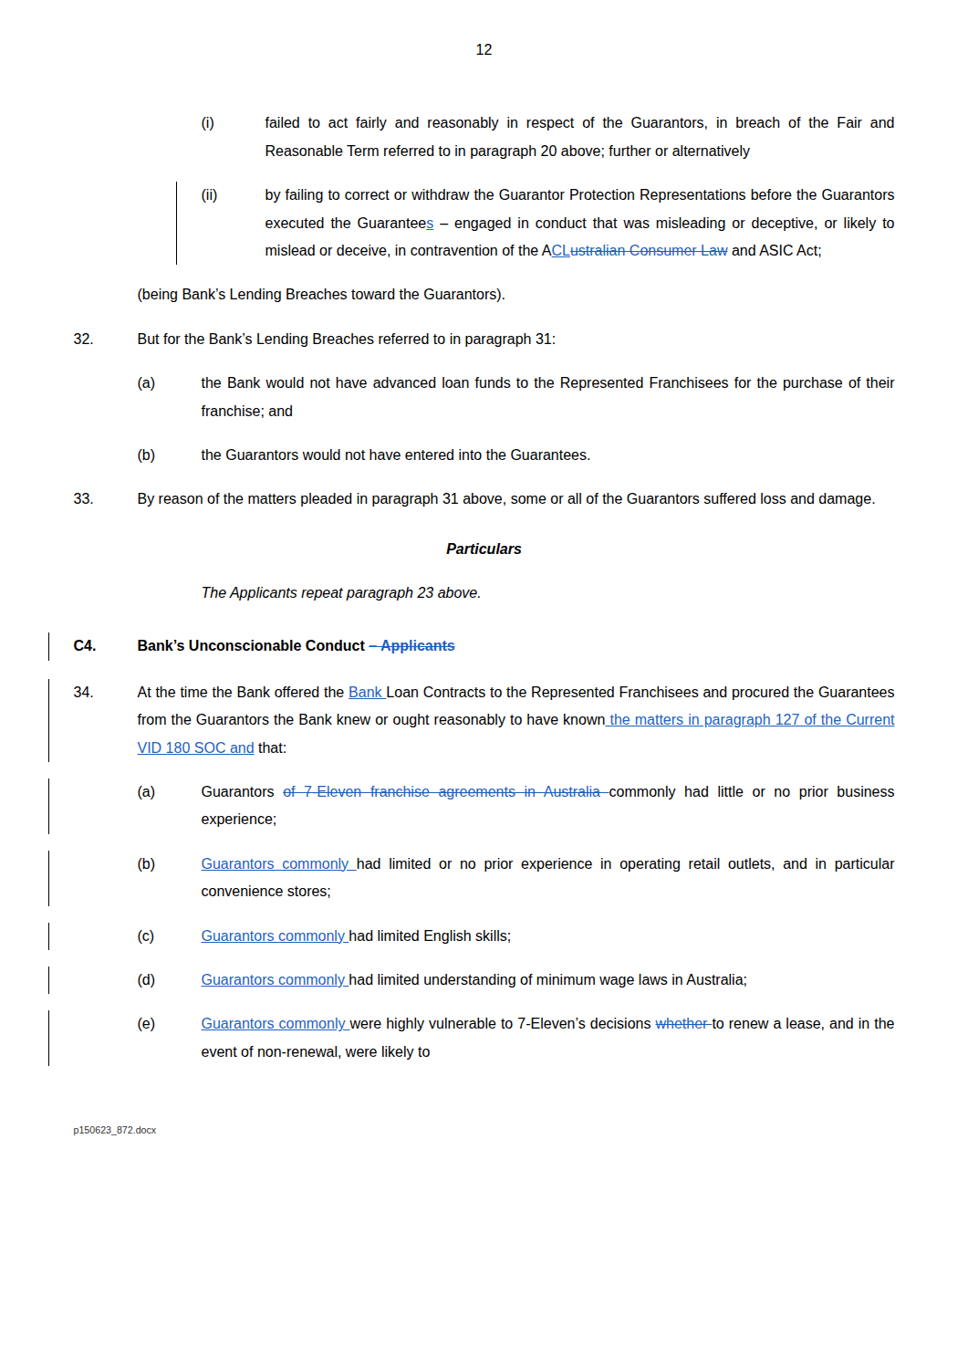12
(i)
failed to act fairly and reasonably in respect of the Guarantors, in breach of the Fair and Reasonable Term referred to in paragraph 20 above; further or alternatively
(ii)
by failing to correct or withdraw the Guarantor Protection Representations before the Guarantors executed the Guarantees – engaged in conduct that was misleading or deceptive, or likely to mislead or deceive, in contravention of the ACLustralian Consumer Law and ASIC Act;
(being Bank’s Lending Breaches toward the Guarantors).
32.
But for the Bank’s Lending Breaches referred to in paragraph 31:
(a)
the Bank would not have advanced loan funds to the Represented Franchisees for the purchase of their franchise; and
(b)
the Guarantors would not have entered into the Guarantees.
33.
By reason of the matters pleaded in paragraph 31 above, some or all of the Guarantors suffered loss and damage.
Particulars
The Applicants repeat paragraph 23 above.
C4.
Bank’s Unconscionable Conduct – Applicants
34.
At the time the Bank offered the Bank Loan Contracts to the Represented Franchisees and procured the Guarantees from the Guarantors the Bank knew or ought reasonably to have known the matters in paragraph 127 of the Current VID 180 SOC and that:
(a)
Guarantors of 7-Eleven franchise agreements in Australia commonly had little or no prior business experience;
(b)
Guarantors commonly had limited or no prior experience in operating retail outlets, and in particular convenience stores;
(c)
Guarantors commonly had limited English skills;
(d)
Guarantors commonly had limited understanding of minimum wage laws in Australia;
(e)
Guarantors commonly were highly vulnerable to 7-Eleven’s decisions whether to renew a lease, and in the event of non-renewal, were likely to
p150623_872.docx